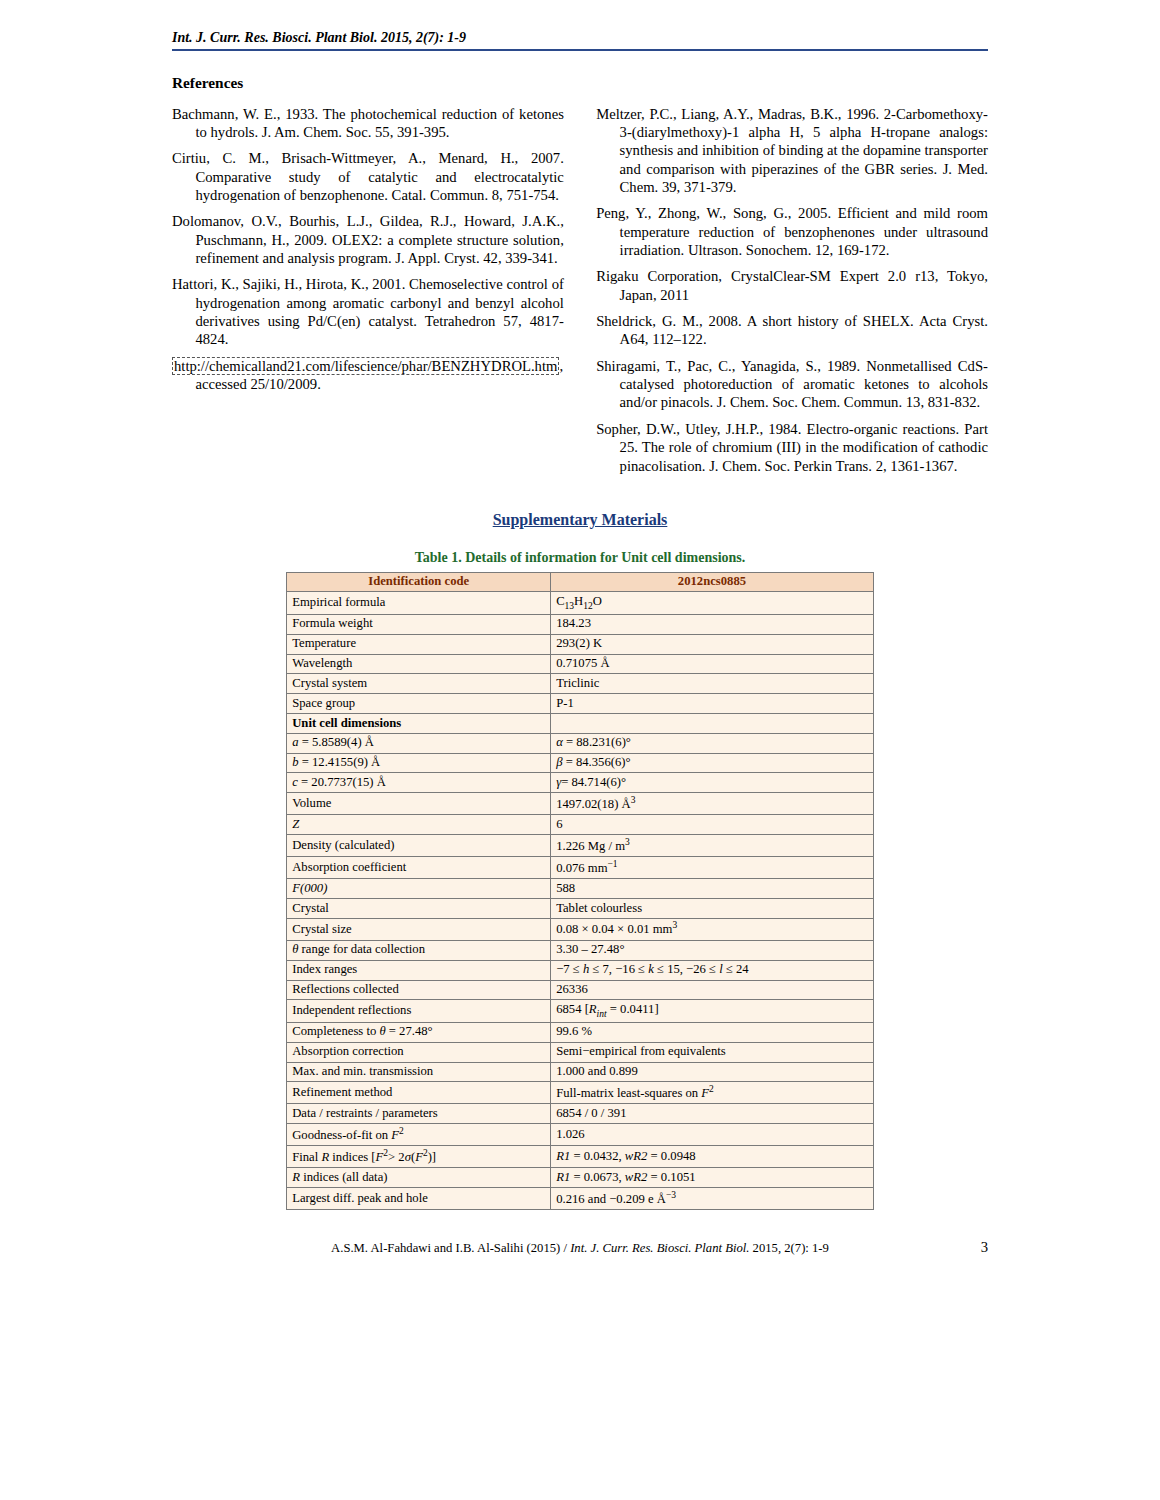Int. J. Curr. Res. Biosci. Plant Biol. 2015, 2(7): 1-9
References
Bachmann, W. E., 1933. The photochemical reduction of ketones to hydrols. J. Am. Chem. Soc. 55, 391-395.
Cirtiu, C. M., Brisach-Wittmeyer, A., Menard, H., 2007. Comparative study of catalytic and electrocatalytic hydrogenation of benzophenone. Catal. Commun. 8, 751-754.
Dolomanov, O.V., Bourhis, L.J., Gildea, R.J., Howard, J.A.K., Puschmann, H., 2009. OLEX2: a complete structure solution, refinement and analysis program. J. Appl. Cryst. 42, 339-341.
Hattori, K., Sajiki, H., Hirota, K., 2001. Chemoselective control of hydrogenation among aromatic carbonyl and benzyl alcohol derivatives using Pd/C(en) catalyst. Tetrahedron 57, 4817-4824.
http://chemicalland21.com/lifescience/phar/BENZHYDROL.htm, accessed 25/10/2009.
Meltzer, P.C., Liang, A.Y., Madras, B.K., 1996. 2-Carbomethoxy-3-(diarylmethoxy)-1 alpha H, 5 alpha H-tropane analogs: synthesis and inhibition of binding at the dopamine transporter and comparison with piperazines of the GBR series. J. Med. Chem. 39, 371-379.
Peng, Y., Zhong, W., Song, G., 2005. Efficient and mild room temperature reduction of benzophenones under ultrasound irradiation. Ultrason. Sonochem. 12, 169-172.
Rigaku Corporation, CrystalClear-SM Expert 2.0 r13, Tokyo, Japan, 2011
Sheldrick, G. M., 2008. A short history of SHELX. Acta Cryst. A64, 112–122.
Shiragami, T., Pac, C., Yanagida, S., 1989. Nonmetallised CdS-catalysed photoreduction of aromatic ketones to alcohols and/or pinacols. J. Chem. Soc. Chem. Commun. 13, 831-832.
Sopher, D.W., Utley, J.H.P., 1984. Electro-organic reactions. Part 25. The role of chromium (III) in the modification of cathodic pinacolisation. J. Chem. Soc. Perkin Trans. 2, 1361-1367.
Supplementary Materials
Table 1. Details of information for Unit cell dimensions.
| Identification code | 2012ncs0885 |
| --- | --- |
| Empirical formula | C 13 H 12 O |
| Formula weight | 184.23 |
| Temperature | 293(2) K |
| Wavelength | 0.71075 Å |
| Crystal system | Triclinic |
| Space group | P-1 |
| Unit cell dimensions | |
| a = 5.8589(4) Å | α = 88.231(6)° |
| b = 12.4155(9) Å | β = 84.356(6)° |
| c = 20.7737(15) Å | γ = 84.714(6)° |
| Volume | 1497.02(18) Å 3 |
| Z | 6 |
| Density (calculated) | 1.226 Mg / m 3 |
| Absorption coefficient | 0.076 mm −1 |
| F(000) | 588 |
| Crystal | Tablet colourless |
| Crystal size | 0.08 × 0.04 × 0.01 mm 3 |
| θ range for data collection | 3.30 – 27.48° |
| Index ranges | −7 ≤ h ≤ 7, −16 ≤ k ≤ 15, −26 ≤ l ≤ 24 |
| Reflections collected | 26336 |
| Independent reflections | 6854 [ R int = 0.0411] |
| Completeness to θ = 27.48° | 99.6 % |
| Absorption correction | Semi−empirical from equivalents |
| Max. and min. transmission | 1.000 and 0.899 |
| Refinement method | Full-matrix least-squares on F 2 |
| Data / restraints / parameters | 6854 / 0 / 391 |
| Goodness-of-fit on F 2 | 1.026 |
| Final R indices [ F 2 > 2 σ ( F 2 )] | R1 = 0.0432, wR2 = 0.0948 |
| R indices (all data) | R1 = 0.0673, wR2 = 0.1051 |
| Largest diff. peak and hole | 0.216 and −0.209 e Å −3 |
A.S.M. Al-Fahdawi and I.B. Al-Salihi (2015) / Int. J. Curr. Res. Biosci. Plant Biol. 2015, 2(7): 1-9 3